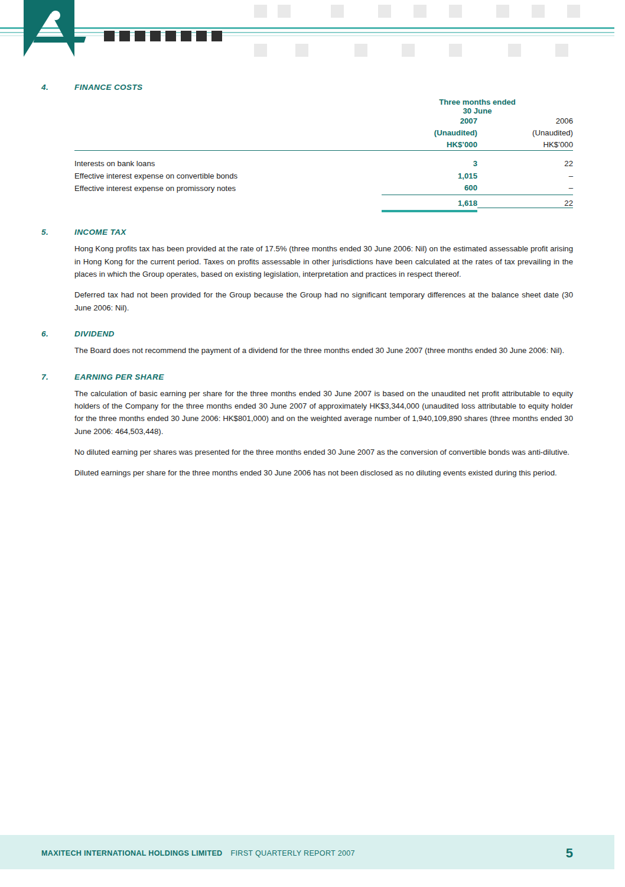4.
FINANCE COSTS
| | Three months ended |
| | 30 June |
| | 2007 | 2006 |
| | (Unaudited) | (Unaudited) |
| | HK$’000 | HK$’000 |
| Interests on bank loans | 3 | 22 |
| Effective interest expense on convertible bonds | 1,015 | – |
| Effective interest expense on promissory notes | 600 | – |
| | 1,618 | 22 |
5.
INCOME TAX
Hong Kong profits tax has been provided at the rate of 17.5% (three months ended 30 June 2006: Nil) on the estimated assessable profit arising in Hong Kong for the current period. Taxes on profits assessable in other jurisdictions have been calculated at the rates of tax prevailing in the places in which the Group operates, based on existing legislation, interpretation and practices in respect thereof.
Deferred tax had not been provided for the Group because the Group had no significant temporary differences at the balance sheet date (30 June 2006: Nil).
6.
DIVIDEND
The Board does not recommend the payment of a dividend for the three months ended 30 June 2007 (three months ended 30 June 2006: Nil).
7.
EARNING PER SHARE
The calculation of basic earning per share for the three months ended 30 June 2007 is based on the unaudited net profit attributable to equity holders of the Company for the three months ended 30 June 2007 of approximately HK$3,344,000 (unaudited loss attributable to equity holder for the three months ended 30 June 2006: HK$801,000) and on the weighted average number of 1,940,109,890 shares (three months ended 30 June 2006: 464,503,448).
No diluted earning per shares was presented for the three months ended 30 June 2007 as the conversion of convertible bonds was anti-dilutive.
Diluted earnings per share for the three months ended 30 June 2006 has not been disclosed as no diluting events existed during this period.
MAXITECH INTERNATIONAL HOLDINGS LIMITED FIRST QUARTERLY REPORT 2007
5